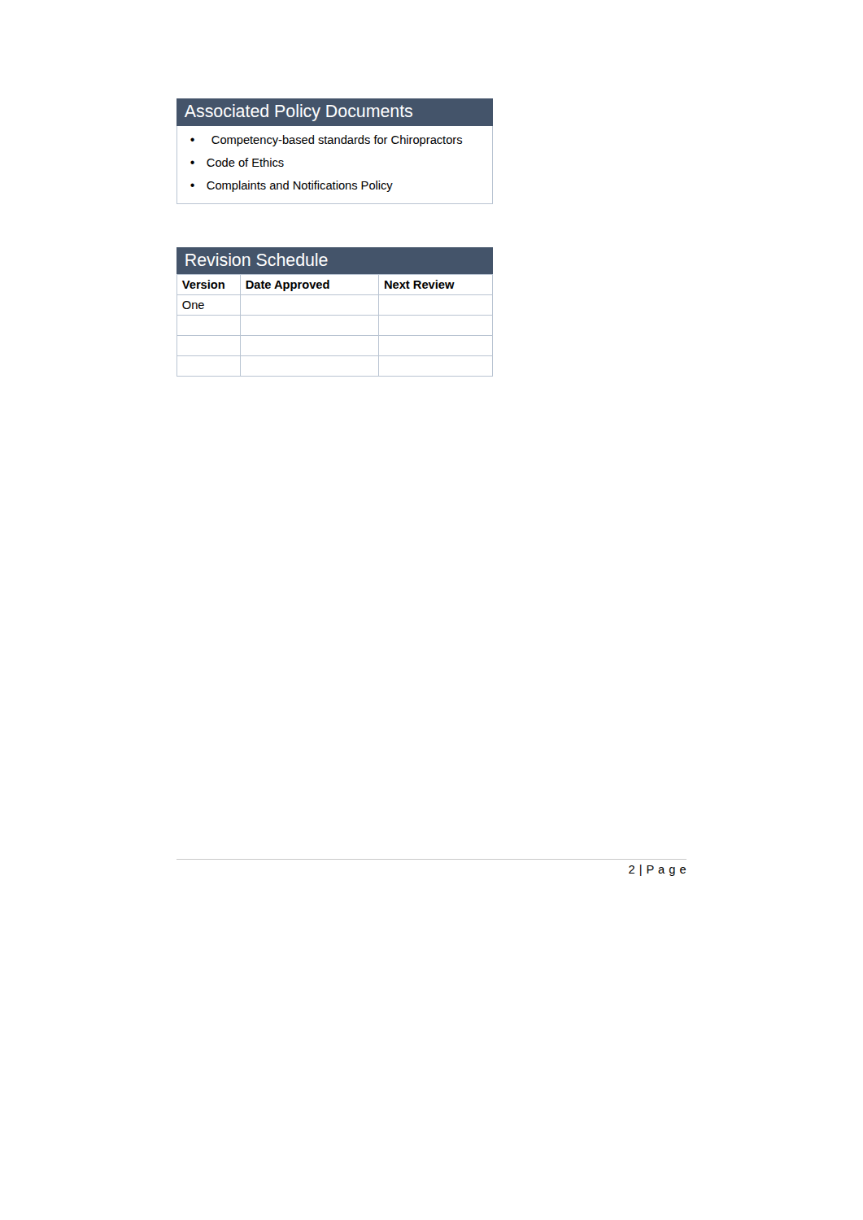Associated Policy Documents
Competency-based standards for Chiropractors
Code of Ethics
Complaints and Notifications Policy
Revision Schedule
| Version | Date Approved | Next Review |
| --- | --- | --- |
| One | | |
2 | P a g e